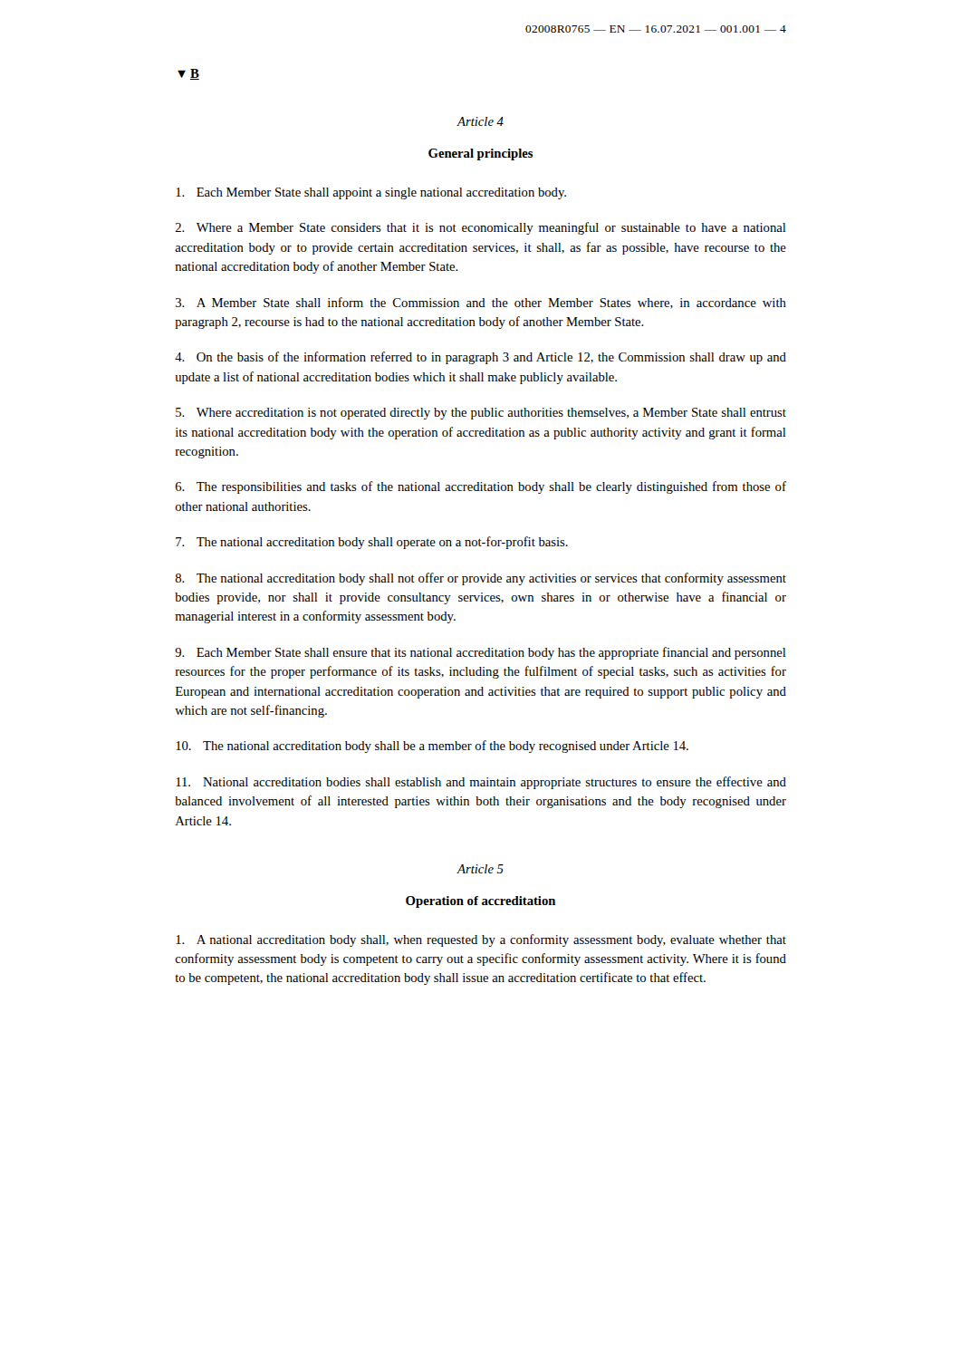02008R0765 — EN — 16.07.2021 — 001.001 — 4
▼B
Article 4
General principles
1. Each Member State shall appoint a single national accreditation body.
2. Where a Member State considers that it is not economically meaningful or sustainable to have a national accreditation body or to provide certain accreditation services, it shall, as far as possible, have recourse to the national accreditation body of another Member State.
3. A Member State shall inform the Commission and the other Member States where, in accordance with paragraph 2, recourse is had to the national accreditation body of another Member State.
4. On the basis of the information referred to in paragraph 3 and Article 12, the Commission shall draw up and update a list of national accreditation bodies which it shall make publicly available.
5. Where accreditation is not operated directly by the public authorities themselves, a Member State shall entrust its national accreditation body with the operation of accreditation as a public authority activity and grant it formal recognition.
6. The responsibilities and tasks of the national accreditation body shall be clearly distinguished from those of other national authorities.
7. The national accreditation body shall operate on a not-for-profit basis.
8. The national accreditation body shall not offer or provide any activities or services that conformity assessment bodies provide, nor shall it provide consultancy services, own shares in or otherwise have a financial or managerial interest in a conformity assessment body.
9. Each Member State shall ensure that its national accreditation body has the appropriate financial and personnel resources for the proper performance of its tasks, including the fulfilment of special tasks, such as activities for European and international accreditation cooperation and activities that are required to support public policy and which are not self-financing.
10. The national accreditation body shall be a member of the body recognised under Article 14.
11. National accreditation bodies shall establish and maintain appropriate structures to ensure the effective and balanced involvement of all interested parties within both their organisations and the body recognised under Article 14.
Article 5
Operation of accreditation
1. A national accreditation body shall, when requested by a conformity assessment body, evaluate whether that conformity assessment body is competent to carry out a specific conformity assessment activity. Where it is found to be competent, the national accreditation body shall issue an accreditation certificate to that effect.